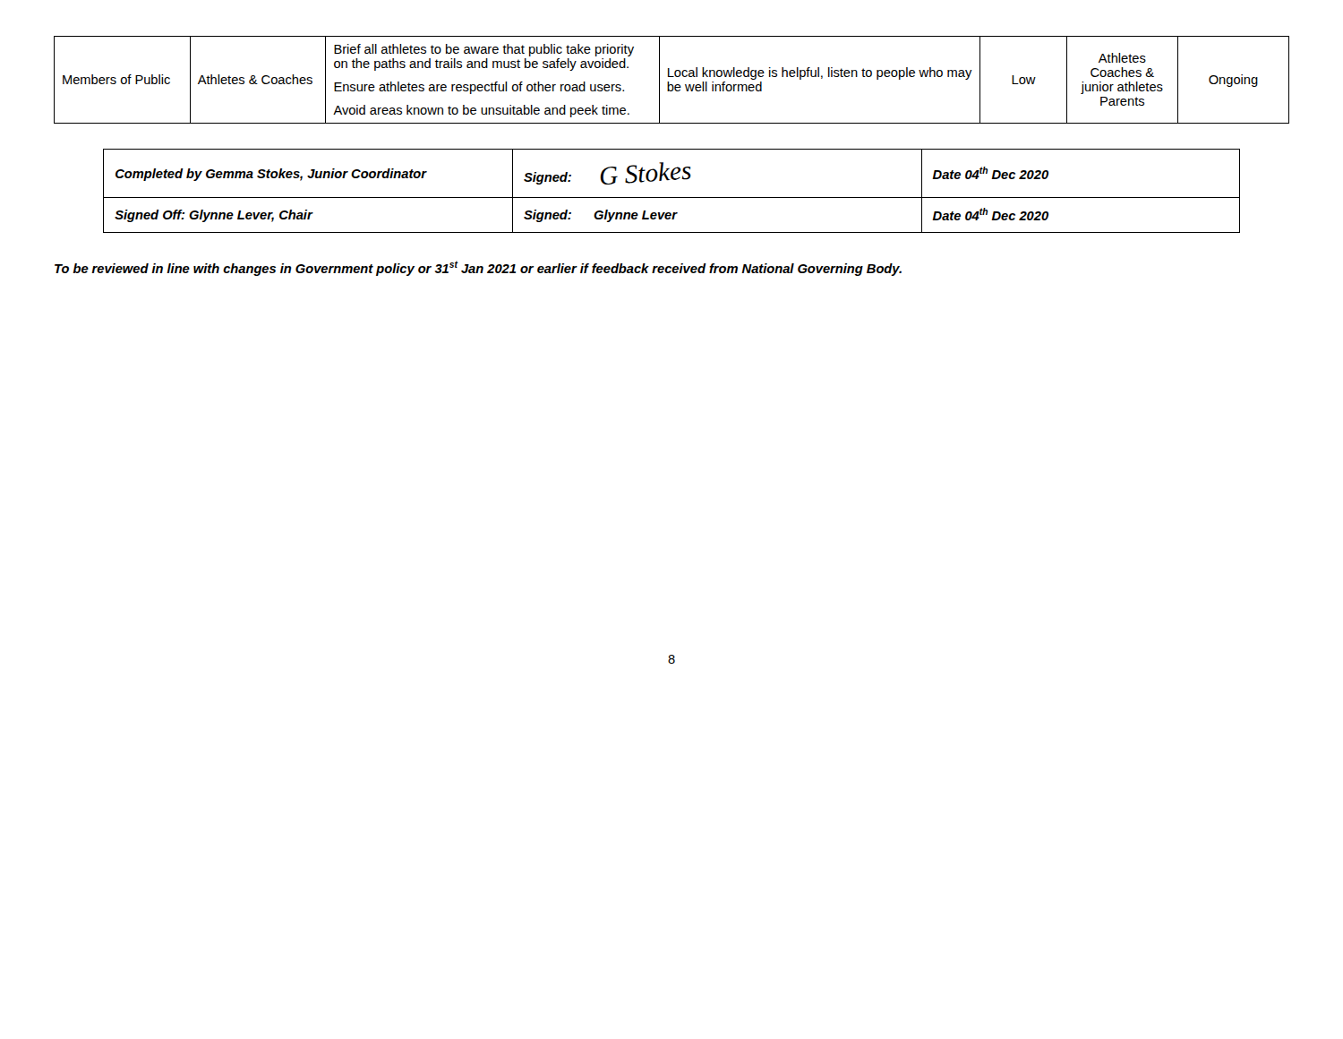| Members of Public | Athletes & Coaches | Brief all athletes to be aware that public take priority on the paths and trails and must be safely avoided. Ensure athletes are respectful of other road users. Avoid areas known to be unsuitable and peek time. | Local knowledge is helpful, listen to people who may be well informed | Low | Athletes Coaches & junior athletes Parents | Ongoing |
| Completed by Gemma Stokes, Junior Coordinator | Signed: G Stokes | Date 04 th Dec 2020 |
| Signed Off: Glynne Lever, Chair | Signed: Glynne Lever | Date 04 th Dec 2020 |
To be reviewed in line with changes in Government policy or 31st Jan 2021 or earlier if feedback received from National Governing Body.
8